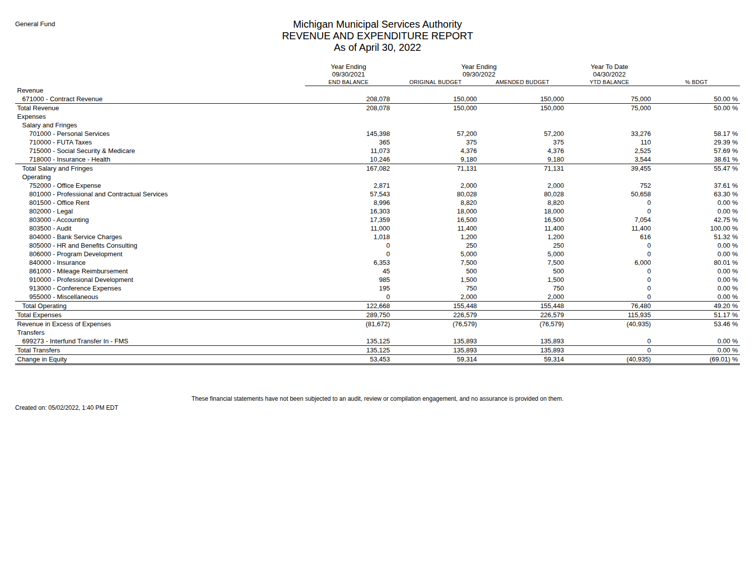General Fund
Michigan Municipal Services Authority
REVENUE AND EXPENDITURE REPORT
As of April 30, 2022
| | Year Ending 09/30/2021 | Year Ending 09/30/2022 | Year To Date 04/30/2022 | |
| --- | --- | --- | --- | --- |
| | END BALANCE | ORIGINAL BUDGET | AMENDED BUDGET | YTD BALANCE | % BDGT |
| Revenue | | | | | |
| 671000 - Contract Revenue | 208,078 | 150,000 | 150,000 | 75,000 | 50.00 % |
| Total Revenue | 208,078 | 150,000 | 150,000 | 75,000 | 50.00 % |
| Expenses | | | | | |
| Salary and Fringes | | | | | |
| 701000 - Personal Services | 145,398 | 57,200 | 57,200 | 33,276 | 58.17 % |
| 710000 - FUTA Taxes | 365 | 375 | 375 | 110 | 29.39 % |
| 715000 - Social Security & Medicare | 11,073 | 4,376 | 4,376 | 2,525 | 57.69 % |
| 718000 - Insurance - Health | 10,246 | 9,180 | 9,180 | 3,544 | 38.61 % |
| Total Salary and Fringes | 167,082 | 71,131 | 71,131 | 39,455 | 55.47 % |
| Operating | | | | | |
| 752000 - Office Expense | 2,871 | 2,000 | 2,000 | 752 | 37.61 % |
| 801000 - Professional and Contractual Services | 57,543 | 80,028 | 80,028 | 50,658 | 63.30 % |
| 801500 - Office Rent | 8,996 | 8,820 | 8,820 | 0 | 0.00 % |
| 802000 - Legal | 16,303 | 18,000 | 18,000 | 0 | 0.00 % |
| 803000 - Accounting | 17,359 | 16,500 | 16,500 | 7,054 | 42.75 % |
| 803500 - Audit | 11,000 | 11,400 | 11,400 | 11,400 | 100.00 % |
| 804000 - Bank Service Charges | 1,018 | 1,200 | 1,200 | 616 | 51.32 % |
| 805000 - HR and Benefits Consulting | 0 | 250 | 250 | 0 | 0.00 % |
| 806000 - Program Development | 0 | 5,000 | 5,000 | 0 | 0.00 % |
| 840000 - Insurance | 6,353 | 7,500 | 7,500 | 6,000 | 80.01 % |
| 861000 - Mileage Reimbursement | 45 | 500 | 500 | 0 | 0.00 % |
| 910000 - Professional Development | 985 | 1,500 | 1,500 | 0 | 0.00 % |
| 913000 - Conference Expenses | 195 | 750 | 750 | 0 | 0.00 % |
| 955000 - Miscellaneous | 0 | 2,000 | 2,000 | 0 | 0.00 % |
| Total Operating | 122,668 | 155,448 | 155,448 | 76,480 | 49.20 % |
| Total Expenses | 289,750 | 226,579 | 226,579 | 115,935 | 51.17 % |
| Revenue in Excess of Expenses | (81,672) | (76,579) | (76,579) | (40,935) | 53.46 % |
| Transfers | | | | | |
| 699273 - Interfund Transfer In - FMS | 135,125 | 135,893 | 135,893 | 0 | 0.00 % |
| Total Transfers | 135,125 | 135,893 | 135,893 | 0 | 0.00 % |
| Change in Equity | 53,453 | 59,314 | 59,314 | (40,935) | (69.01) % |
These financial statements have not been subjected to an audit, review or compilation engagement, and no assurance is provided on them.
Created on: 05/02/2022, 1:40 PM EDT